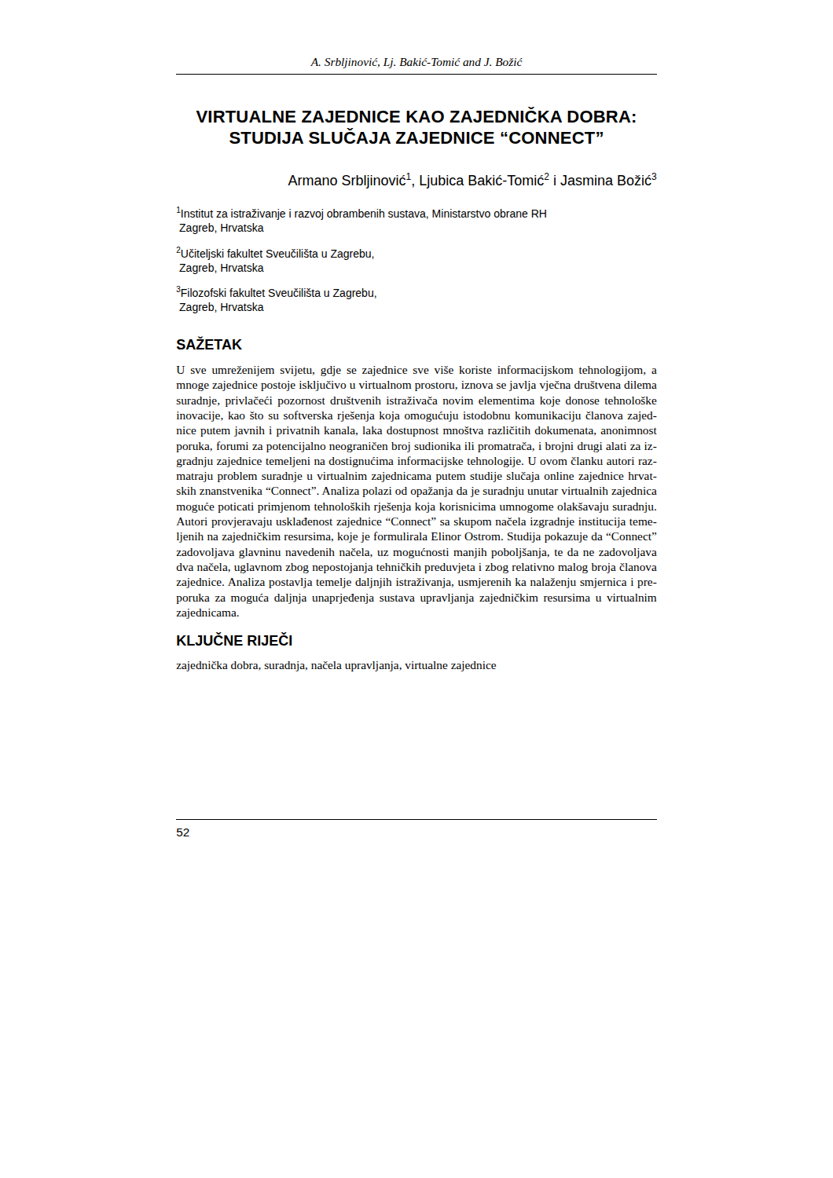A. Srbljinović, Lj. Bakić-Tomić and J. Božić
VIRTUALNE ZAJEDNICE KAO ZAJEDNIČKA DOBRA:
STUDIJA SLUČAJA ZAJEDNICE “CONNECT”
Armano Srbljinović1, Ljubica Bakić-Tomić2 i Jasmina Božić3
1Institut za istraživanje i razvoj obrambenih sustava, Ministarstvo obrane RHZagreb, Hrvatska
2Učiteljski fakultet Sveučilišta u Zagrebu,Zagreb, Hrvatska
3Filozofski fakultet Sveučilišta u Zagrebu,Zagreb, Hrvatska
SAŽETAK
U sve umreženijem svijetu, gdje se zajednice sve više koriste informacijskom tehnologijom, a mnoge zajednice postoje isključivo u virtualnom prostoru, iznova se javlja vječna društvena dilema suradnje, privlačeći pozornost društvenih istraživača novim elementima koje donose tehnološke inovacije, kao što su softverska rješenja koja omogućuju istodobnu komunikaciju članova zajednice putem javnih i privatnih kanala, laka dostupnost mnoštva različitih dokumenata, anonimnost poruka, forumi za potencijalno neograničen broj sudionika ili promatrača, i brojni drugi alati za izgradnju zajednice temeljeni na dostignućima informacijske tehnologije. U ovom članku autori razmatraju problem suradnje u virtualnim zajednicama putem studije slučaja online zajednice hrvatskih znanstvenika “Connect”. Analiza polazi od opažanja da je suradnju unutar virtualnih zajednica moguće poticati primjenom tehnoloških rješenja koja korisnicima umnogome olakšavaju suradnju. Autori provjeravaju usklađenost zajednice “Connect” sa skupom načela izgradnje institucija temeljenih na zajedničkim resursima, koje je formulirala Elinor Ostrom. Studija pokazuje da “Connect” zadovoljava glavninu navedenih načela, uz mogućnosti manjih poboljšanja, te da ne zadovoljava dva načela, uglavnom zbog nepostojanja tehničkih preduvjeta i zbog relativno malog broja članova zajednice. Analiza postavlja temelje daljnjih istraživanja, usmjerenih ka nalaženju smjernica i preporuka za moguća daljnja unaprjeđenja sustava upravljanja zajedničkim resursima u virtualnim zajednicama.
KLJUČNE RIJEČI
zajednička dobra, suradnja, načela upravljanja, virtualne zajednice
52